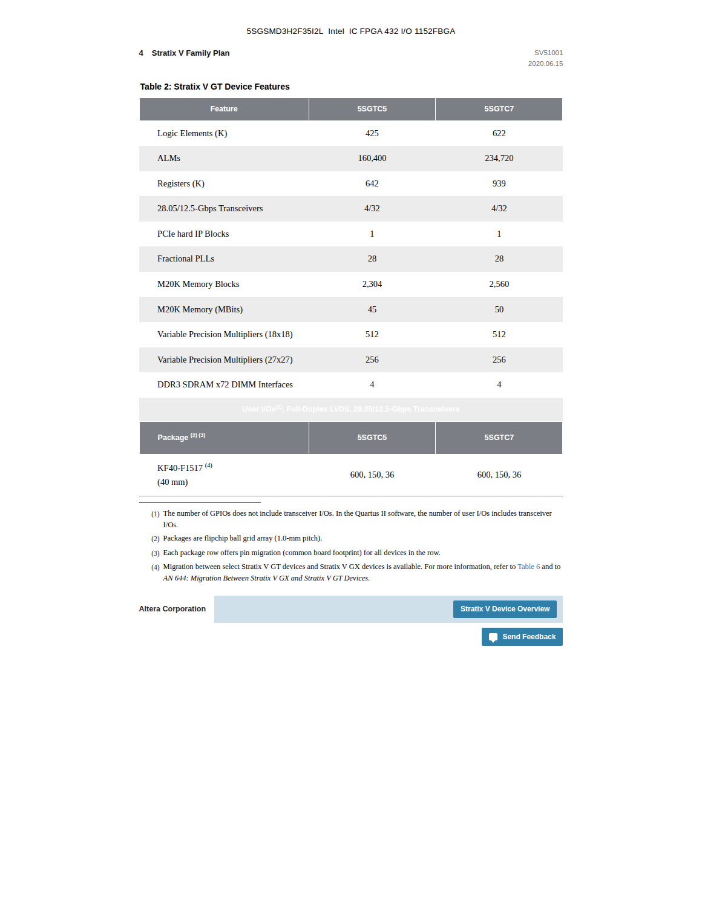5SGSMD3H2F35I2L Intel IC FPGA 432 I/O 1152FBGA
4 Stratix V Family Plan
SV51001
2020.06.15
Table 2: Stratix V GT Device Features
| Feature | 5SGTC5 | 5SGTC7 |
| --- | --- | --- |
| Logic Elements (K) | 425 | 622 |
| ALMs | 160,400 | 234,720 |
| Registers (K) | 642 | 939 |
| 28.05/12.5-Gbps Transceivers | 4/32 | 4/32 |
| PCIe hard IP Blocks | 1 | 1 |
| Fractional PLLs | 28 | 28 |
| M20K Memory Blocks | 2,304 | 2,560 |
| M20K Memory (MBits) | 45 | 50 |
| Variable Precision Multipliers (18x18) | 512 | 512 |
| Variable Precision Multipliers (27x27) | 256 | 256 |
| DDR3 SDRAM x72 DIMM Interfaces | 4 | 4 |
| User I/Os (1) , Full-Duplex LVDS, 28.05/12.5-Gbps Transceivers |
| Package (2) (3) | 5SGTC5 | 5SGTC7 |
| KF40-F1517 (4) (40 mm) | 600, 150, 36 | 600, 150, 36 |
(1) The number of GPIOs does not include transceiver I/Os. In the Quartus II software, the number of user I/Os includes transceiver I/Os.
(2) Packages are flipchip ball grid array (1.0-mm pitch).
(3) Each package row offers pin migration (common board footprint) for all devices in the row.
(4) Migration between select Stratix V GT devices and Stratix V GX devices is available. For more information, refer to Table 6 and to AN 644: Migration Between Stratix V GX and Stratix V GT Devices.
Altera Corporation
Stratix V Device Overview
Send Feedback